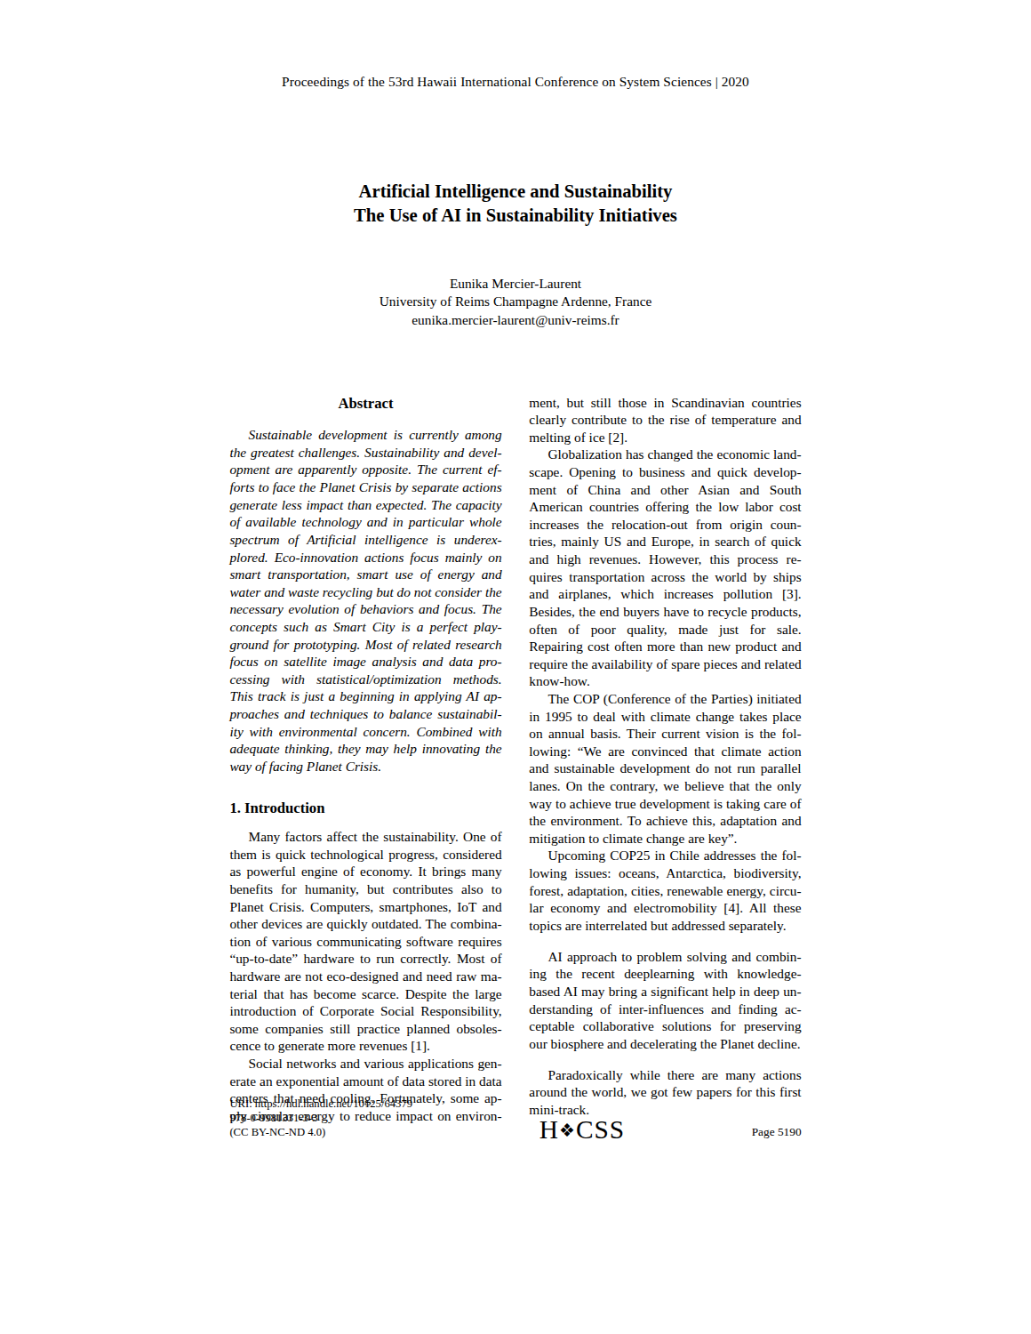Proceedings of the 53rd Hawaii International Conference on System Sciences | 2020
Artificial Intelligence and Sustainability
The Use of AI in Sustainability Initiatives
Eunika Mercier-Laurent
University of Reims Champagne Ardenne, France
eunika.mercier-laurent@univ-reims.fr
Abstract
Sustainable development is currently among the greatest challenges. Sustainability and development are apparently opposite. The current efforts to face the Planet Crisis by separate actions generate less impact than expected. The capacity of available technology and in particular whole spectrum of Artificial intelligence is underexplored. Eco-innovation actions focus mainly on smart transportation, smart use of energy and water and waste recycling but do not consider the necessary evolution of behaviors and focus. The concepts such as Smart City is a perfect playground for prototyping. Most of related research focus on satellite image analysis and data processing with statistical/optimization methods. This track is just a beginning in applying AI approaches and techniques to balance sustainability with environmental concern. Combined with adequate thinking, they may help innovating the way of facing Planet Crisis.
1. Introduction
Many factors affect the sustainability. One of them is quick technological progress, considered as powerful engine of economy. It brings many benefits for humanity, but contributes also to Planet Crisis. Computers, smartphones, IoT and other devices are quickly outdated. The combination of various communicating software requires “up-to-date” hardware to run correctly. Most of hardware are not eco-designed and need raw material that has become scarce. Despite the large introduction of Corporate Social Responsibility, some companies still practice planned obsolescence to generate more revenues [1].
Social networks and various applications generate an exponential amount of data stored in data centers that need cooling. Fortunately, some apply circular energy to reduce impact on environment, but still those in Scandinavian countries clearly contribute to the rise of temperature and melting of ice [2].
Globalization has changed the economic landscape. Opening to business and quick development of China and other Asian and South American countries offering the low labor cost increases the relocation-out from origin countries, mainly US and Europe, in search of quick and high revenues. However, this process requires transportation across the world by ships and airplanes, which increases pollution [3]. Besides, the end buyers have to recycle products, often of poor quality, made just for sale. Repairing cost often more than new product and require the availability of spare pieces and related know-how.
The COP (Conference of the Parties) initiated in 1995 to deal with climate change takes place on annual basis. Their current vision is the following: “We are convinced that climate action and sustainable development do not run parallel lanes. On the contrary, we believe that the only way to achieve true development is taking care of the environment. To achieve this, adaptation and mitigation to climate change are key”.
Upcoming COP25 in Chile addresses the following issues: oceans, Antarctica, biodiversity, forest, adaptation, cities, renewable energy, circular economy and electromobility [4]. All these topics are interrelated but addressed separately.
AI approach to problem solving and combining the recent deeplearning with knowledge-based AI may bring a significant help in deep understanding of inter-influences and finding acceptable collaborative solutions for preserving our biosphere and decelerating the Planet decline.
Paradoxically while there are many actions around the world, we got few papers for this first mini-track.
URI: https://hdl.handle.net/10125/64379
978-0-9981331-3-3
(CC BY-NC-ND 4.0)
H❖CSS
Page 5190